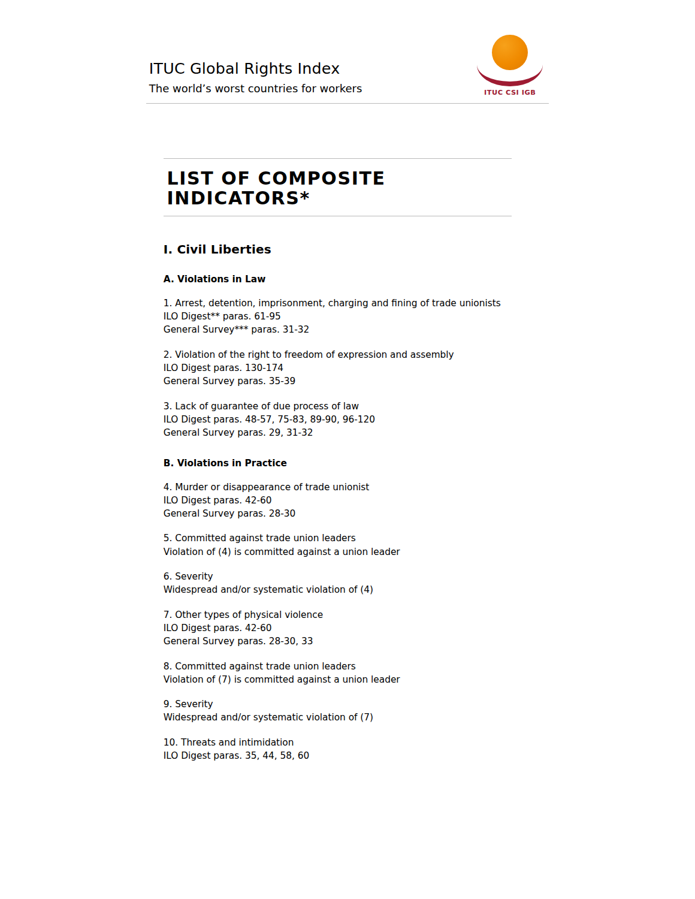ITUC Global Rights Index
The world’s worst countries for workers
ITUC CSI IGB
LIST OF COMPOSITE INDICATORS*
I. Civil Liberties
A. Violations in Law
1. Arrest, detention, imprisonment, charging and fining of trade unionists
ILO Digest** paras. 61-95
General Survey*** paras. 31-32
2. Violation of the right to freedom of expression and assembly
ILO Digest paras. 130-174
General Survey paras. 35-39
3. Lack of guarantee of due process of law
ILO Digest paras. 48-57, 75-83, 89-90, 96-120
General Survey paras. 29, 31-32
B. Violations in Practice
4. Murder or disappearance of trade unionist
ILO Digest paras. 42-60
General Survey paras. 28-30
5. Committed against trade union leaders
Violation of (4) is committed against a union leader
6. Severity
Widespread and/or systematic violation of (4)
7. Other types of physical violence
ILO Digest paras. 42-60
General Survey paras. 28-30, 33
8. Committed against trade union leaders
Violation of (7) is committed against a union leader
9. Severity
Widespread and/or systematic violation of (7)
10. Threats and intimidation
ILO Digest paras. 35, 44, 58, 60